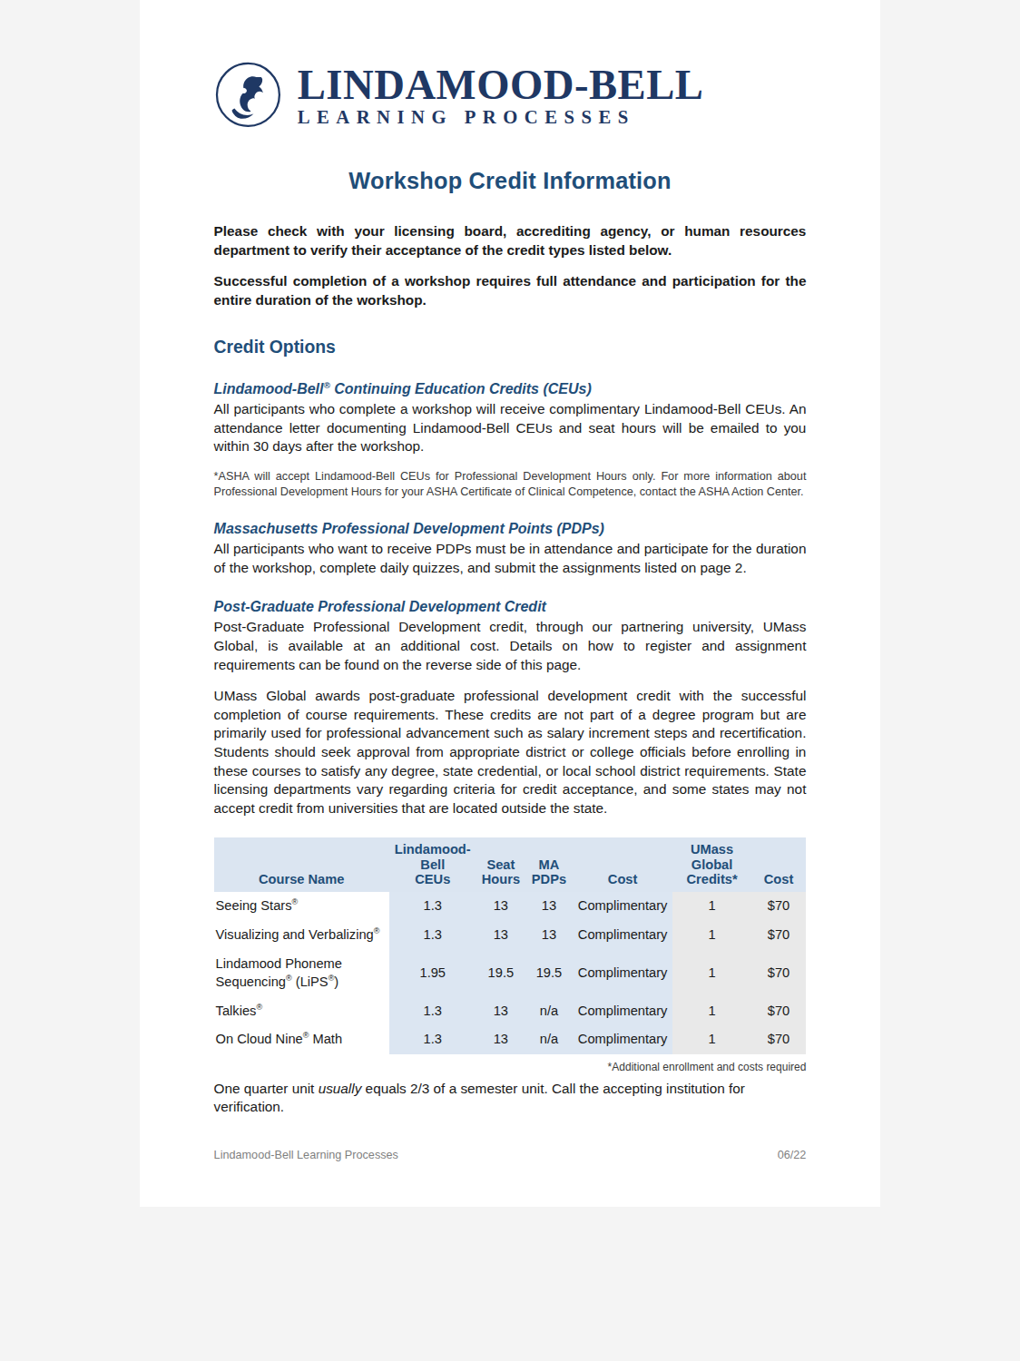LINDAMOOD-BELL
LEARNING PROCESSES
Workshop Credit Information
Please check with your licensing board, accrediting agency, or human resources department to verify their acceptance of the credit types listed below.
Successful completion of a workshop requires full attendance and participation for the entire duration of the workshop.
Credit Options
Lindamood-Bell® Continuing Education Credits (CEUs)
All participants who complete a workshop will receive complimentary Lindamood-Bell CEUs. An attendance letter documenting Lindamood-Bell CEUs and seat hours will be emailed to you within 30 days after the workshop.
*ASHA will accept Lindamood-Bell CEUs for Professional Development Hours only. For more information about Professional Development Hours for your ASHA Certificate of Clinical Competence, contact the ASHA Action Center.
Massachusetts Professional Development Points (PDPs)
All participants who want to receive PDPs must be in attendance and participate for the duration of the workshop, complete daily quizzes, and submit the assignments listed on page 2.
Post-Graduate Professional Development Credit
Post-Graduate Professional Development credit, through our partnering university, UMass Global, is available at an additional cost. Details on how to register and assignment requirements can be found on the reverse side of this page.
UMass Global awards post-graduate professional development credit with the successful completion of course requirements. These credits are not part of a degree program but are primarily used for professional advancement such as salary increment steps and recertification. Students should seek approval from appropriate district or college officials before enrolling in these courses to satisfy any degree, state credential, or local school district requirements. State licensing departments vary regarding criteria for credit acceptance, and some states may not accept credit from universities that are located outside the state.
| Course Name | Lindamood-Bell CEUs | Seat Hours | MA PDPs | Cost | UMass Global Credits* | Cost |
| --- | --- | --- | --- | --- | --- | --- |
| Seeing Stars ® | 1.3 | 13 | 13 | Complimentary | 1 | $70 |
| Visualizing and Verbalizing ® | 1.3 | 13 | 13 | Complimentary | 1 | $70 |
| Lindamood Phoneme Sequencing ® (LiPS ® ) | 1.95 | 19.5 | 19.5 | Complimentary | 1 | $70 |
| Talkies ® | 1.3 | 13 | n/a | Complimentary | 1 | $70 |
| On Cloud Nine ® Math | 1.3 | 13 | n/a | Complimentary | 1 | $70 |
*Additional enrollment and costs required
One quarter unit usually equals 2/3 of a semester unit. Call the accepting institution for verification.
Lindamood-Bell Learning Processes 06/22